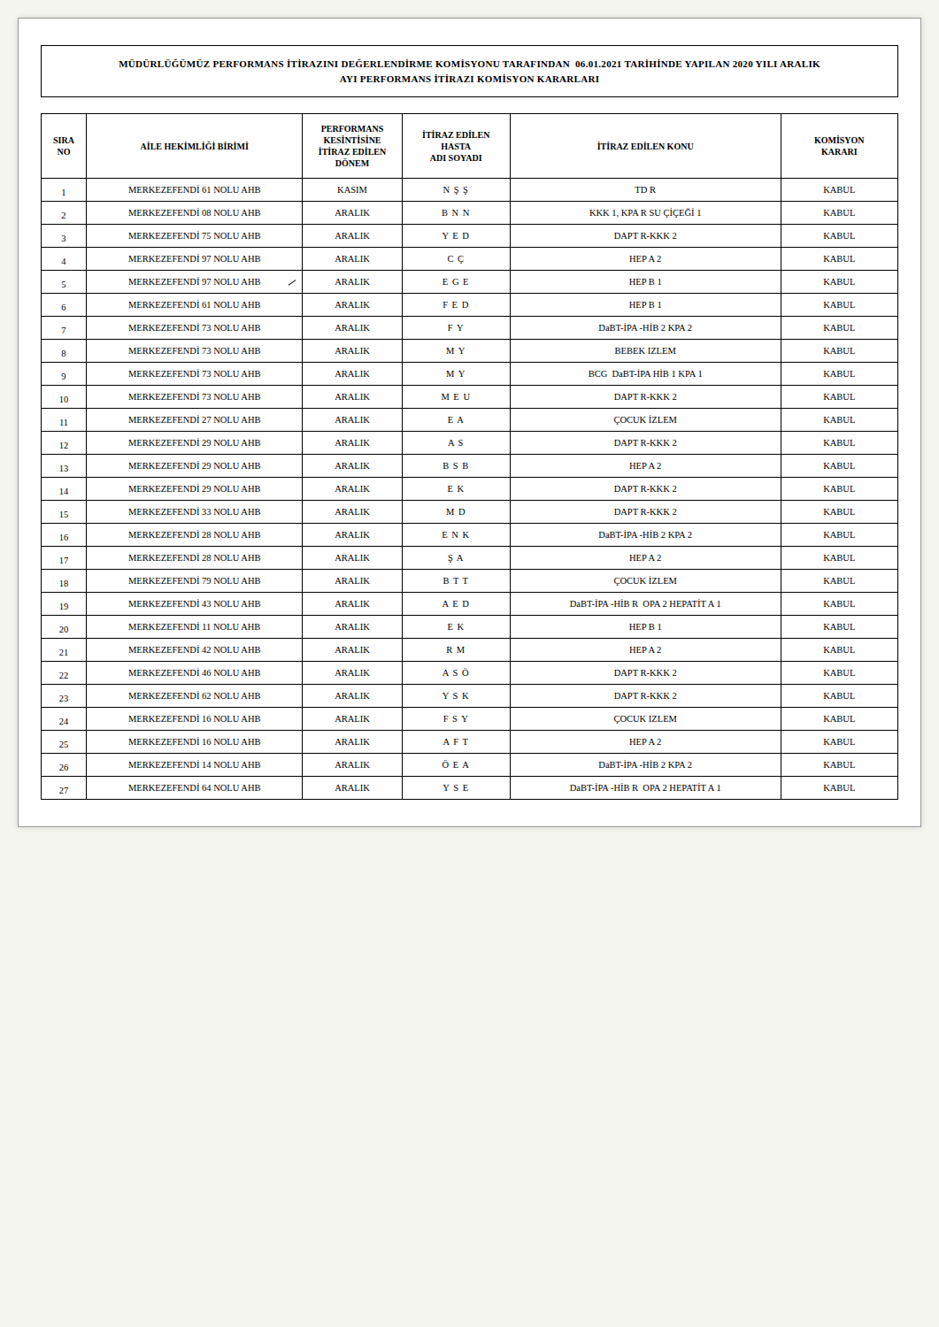MÜDÜRLÜĞÜMÜZ PERFORMANS İTİRAZINI DEĞERLENDİRME KOMİSYONU TARAFINDAN 06.01.2021 TARİHİNDE YAPILAN 2020 YILI ARALIK
AYI PERFORMANS İTİRAZI KOMİSYON KARARLARI
| SIRA NO | AİLE HEKİMLİĞİ BİRİMİ | PERFORMANS KESİNTİSİNE İTİRAZ EDİLEN DÖNEM | İTİRAZ EDİLEN HASTA ADI SOYADI | İTİRAZ EDİLEN KONU | KOMİSYON KARARI |
| --- | --- | --- | --- | --- | --- |
| 1 | MERKEZEFENDİ 61 NOLU AHB | KASIM | N Ş Ş | TD R | KABUL |
| 2 | MERKEZEFENDİ 08 NOLU AHB | ARALIK | B N N | KKK 1, KPA R SU ÇİÇEĞİ 1 | KABUL |
| 3 | MERKEZEFENDİ 75 NOLU AHB | ARALIK | Y E D | DAPT R-KKK 2 | KABUL |
| 4 | MERKEZEFENDİ 97 NOLU AHB | ARALIK | C Ç | HEP A 2 | KABUL |
| 5 | MERKEZEFENDİ 97 NOLU AHB | ARALIK | E G E | HEP B 1 | KABUL |
| 6 | MERKEZEFENDİ 61 NOLU AHB | ARALIK | F E D | HEP B 1 | KABUL |
| 7 | MERKEZEFENDİ 73 NOLU AHB | ARALIK | F Y | DaBT-İPA -HİB 2 KPA 2 | KABUL |
| 8 | MERKEZEFENDİ 73 NOLU AHB | ARALIK | M Y | BEBEK IZLEM | KABUL |
| 9 | MERKEZEFENDİ 73 NOLU AHB | ARALIK | M Y | BCG DaBT-İPA HİB 1 KPA 1 | KABUL |
| 10 | MERKEZEFENDİ 73 NOLU AHB | ARALIK | M E U | DAPT R-KKK 2 | KABUL |
| 11 | MERKEZEFENDİ 27 NOLU AHB | ARALIK | E A | ÇOCUK İZLEM | KABUL |
| 12 | MERKEZEFENDİ 29 NOLU AHB | ARALIK | A S | DAPT R-KKK 2 | KABUL |
| 13 | MERKEZEFENDİ 29 NOLU AHB | ARALIK | B S B | HEP A 2 | KABUL |
| 14 | MERKEZEFENDİ 29 NOLU AHB | ARALIK | E K | DAPT R-KKK 2 | KABUL |
| 15 | MERKEZEFENDİ 33 NOLU AHB | ARALIK | M D | DAPT R-KKK 2 | KABUL |
| 16 | MERKEZEFENDİ 28 NOLU AHB | ARALIK | E N K | DaBT-İPA -HİB 2 KPA 2 | KABUL |
| 17 | MERKEZEFENDİ 28 NOLU AHB | ARALIK | Ş A | HEP A 2 | KABUL |
| 18 | MERKEZEFENDİ 79 NOLU AHB | ARALIK | B T T | ÇOCUK İZLEM | KABUL |
| 19 | MERKEZEFENDİ 43 NOLU AHB | ARALIK | A E D | DaBT-İPA -HİB R OPA 2 HEPATİT A 1 | KABUL |
| 20 | MERKEZEFENDİ 11 NOLU AHB | ARALIK | E K | HEP B 1 | KABUL |
| 21 | MERKEZEFENDİ 42 NOLU AHB | ARALIK | R M | HEP A 2 | KABUL |
| 22 | MERKEZEFENDİ 46 NOLU AHB | ARALIK | A S Ö | DAPT R-KKK 2 | KABUL |
| 23 | MERKEZEFENDİ 62 NOLU AHB | ARALIK | Y S K | DAPT R-KKK 2 | KABUL |
| 24 | MERKEZEFENDİ 16 NOLU AHB | ARALIK | F S Y | ÇOCUK IZLEM | KABUL |
| 25 | MERKEZEFENDİ 16 NOLU AHB | ARALIK | A F T | HEP A 2 | KABUL |
| 26 | MERKEZEFENDİ 14 NOLU AHB | ARALIK | Ö E A | DaBT-İPA -HİB 2 KPA 2 | KABUL |
| 27 | MERKEZEFENDİ 64 NOLU AHB | ARALIK | Y S E | DaBT-İPA -HİB R OPA 2 HEPATİT A 1 | KABUL |